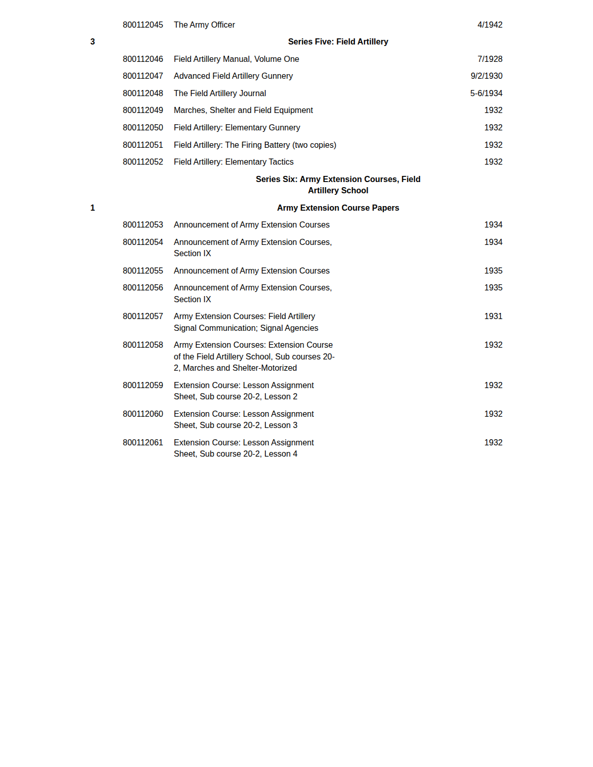| | 800112045 | The Army Officer | 4/1942 |
| 3 | | Series Five: Field Artillery |
| | 800112046 | Field Artillery Manual, Volume One | 7/1928 |
| | 800112047 | Advanced Field Artillery Gunnery | 9/2/1930 |
| | 800112048 | The Field Artillery Journal | 5-6/1934 |
| | 800112049 | Marches, Shelter and Field Equipment | 1932 |
| | 800112050 | Field Artillery: Elementary Gunnery | 1932 |
| | 800112051 | Field Artillery: The Firing Battery (two copies) | 1932 |
| | 800112052 | Field Artillery: Elementary Tactics | 1932 |
| | | Series Six: Army Extension Courses, Field Artillery School |
| 1 | | Army Extension Course Papers |
| | 800112053 | Announcement of Army Extension Courses | 1934 |
| | 800112054 | Announcement of Army Extension Courses, Section IX | 1934 |
| | 800112055 | Announcement of Army Extension Courses | 1935 |
| | 800112056 | Announcement of Army Extension Courses, Section IX | 1935 |
| | 800112057 | Army Extension Courses: Field Artillery Signal Communication; Signal Agencies | 1931 |
| | 800112058 | Army Extension Courses: Extension Course of the Field Artillery School, Sub courses 20- 2, Marches and Shelter-Motorized | 1932 |
| | 800112059 | Extension Course: Lesson Assignment Sheet, Sub course 20-2, Lesson 2 | 1932 |
| | 800112060 | Extension Course: Lesson Assignment Sheet, Sub course 20-2, Lesson 3 | 1932 |
| | 800112061 | Extension Course: Lesson Assignment Sheet, Sub course 20-2, Lesson 4 | 1932 |